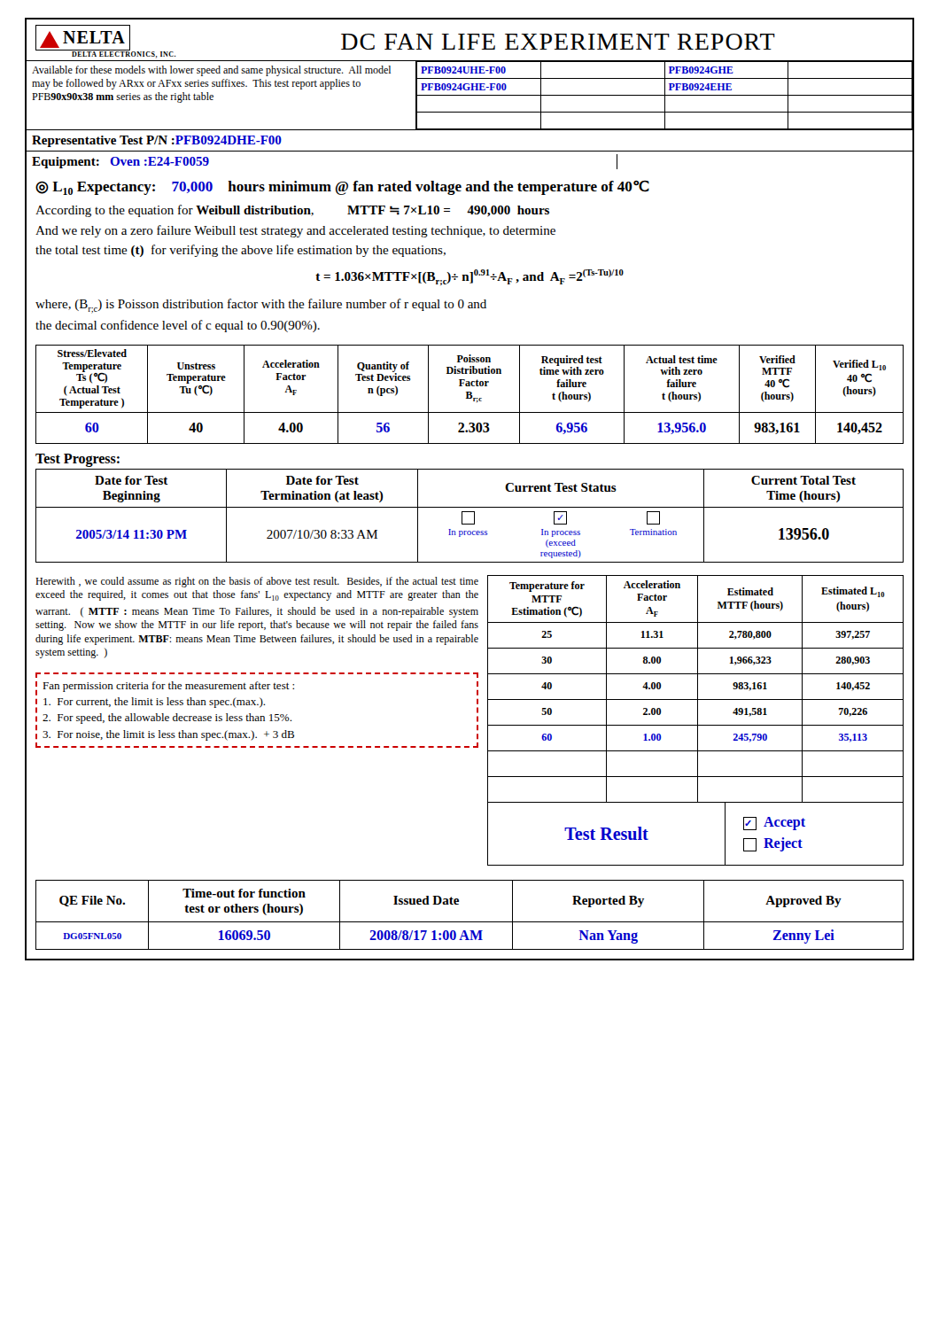NELTA
DELTA ELECTRONICS, INC.
DC FAN LIFE EXPERIMENT REPORT
Available for these models with lower speed and same physical structure. All model may be followed by ARxx or AFxx series suffixes. This test report applies to PFB90x90x38 mm series as the right table
| PFB0924UHE-F00 | | PFB0924GHE | |
| PFB0924GHE-F00 | | PFB0924EHE | |
Representative Test P/N :PFB0924DHE-F00
Equipment: Oven :E24-F0059
◎ L10 Expectancy: 70,000 hours minimum @ fan rated voltage and the temperature of 40℃
According to the equation for Weibull distribution, MTTF ≒ 7×L10 = 490,000 hours
And we rely on a zero failure Weibull test strategy and accelerated testing technique, to determine
the total test time (t) for verifying the above life estimation by the equations,
t = 1.036×MTTF×[(Br;c)÷ n]0.91÷AF , and AF =2(Ts-Tu)/10
where, (Br;c) is Poisson distribution factor with the failure number of r equal to 0 and
the decimal confidence level of c equal to 0.90(90%).
| Stress/Elevated Temperature Ts (℃) ( Actual Test Temperature ) | Unstress Temperature Tu (℃) | Acceleration Factor A F | Quantity of Test Devices n (pcs) | Poisson Distribution Factor B r;c | Required test time with zero failure t (hours) | Actual test time with zero failure t (hours) | Verified MTTF 40 ℃ (hours) | Verified L 10 40 ℃ (hours) |
| --- | --- | --- | --- | --- | --- | --- | --- | --- |
| 60 | 40 | 4.00 | 56 | 2.303 | 6,956 | 13,956.0 | 983,161 | 140,452 |
Test Progress:
| Date for Test Beginning | Date for Test Termination (at least) | Current Test Status | Current Total Test Time (hours) |
| --- | --- | --- | --- |
| 2005/3/14 11:30 PM | 2007/10/30 8:33 AM | In process ✓ In process (exceed requested) Termination | 13956.0 |
Herewith , we could assume as right on the basis of above test result. Besides, if the actual test time exceed the required, it comes out that those fans' L10 expectancy and MTTF are greater than the warrant. ( MTTF : means Mean Time To Failures, it should be used in a non-repairable system setting. Now we show the MTTF in our life report, that's because we will not repair the failed fans during life experiment. MTBF: means Mean Time Between failures, it should be used in a repairable system setting. )
Fan permission criteria for the measurement after test :
1. For current, the limit is less than spec.(max.).
2. For speed, the allowable decrease is less than 15%.
3. For noise, the limit is less than spec.(max.). + 3 dB
| Temperature for MTTF Estimation (℃) | Acceleration Factor A F | Estimated MTTF (hours) | Estimated L 10 (hours) |
| --- | --- | --- | --- |
| 25 | 11.31 | 2,780,800 | 397,257 |
| 30 | 8.00 | 1,966,323 | 280,903 |
| 40 | 4.00 | 983,161 | 140,452 |
| 50 | 2.00 | 491,581 | 70,226 |
| 60 | 1.00 | 245,790 | 35,113 |
Test Result
✓ Accept
Reject
| QE File No. | Time-out for function test or others (hours) | Issued Date | Reported By | Approved By |
| --- | --- | --- | --- | --- |
| DG05FNL050 | 16069.50 | 2008/8/17 1:00 AM | Nan Yang | Zenny Lei |